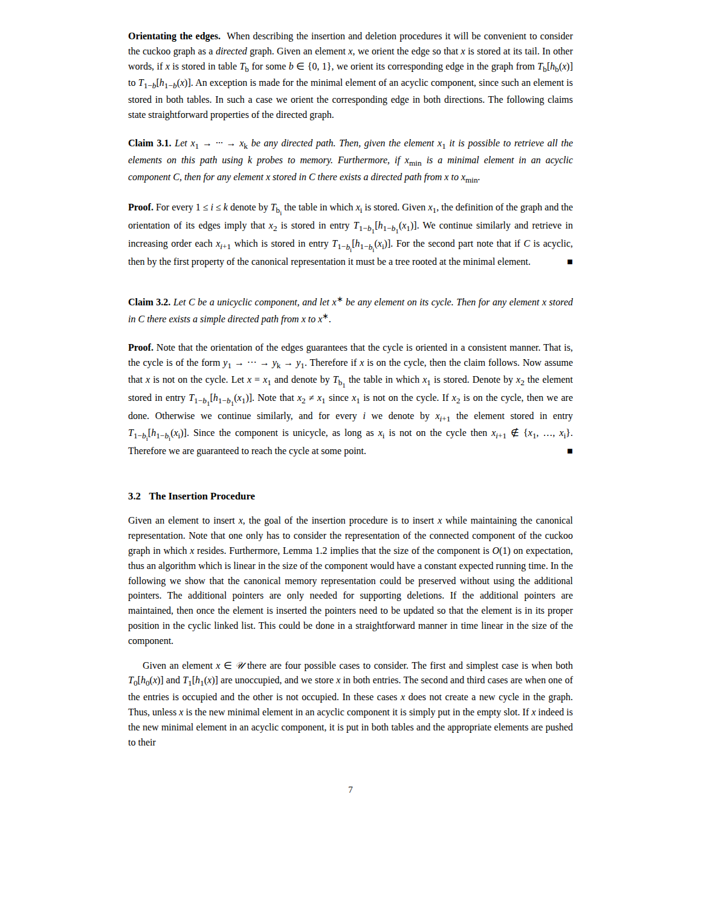Orientating the edges. When describing the insertion and deletion procedures it will be convenient to consider the cuckoo graph as a directed graph. Given an element x, we orient the edge so that x is stored at its tail. In other words, if x is stored in table Tb for some b ∈ {0, 1}, we orient its corresponding edge in the graph from Tb[hb(x)] to T1−b[h1−b(x)]. An exception is made for the minimal element of an acyclic component, since such an element is stored in both tables. In such a case we orient the corresponding edge in both directions. The following claims state straightforward properties of the directed graph.
Claim 3.1. Let x1 → ··· → xk be any directed path. Then, given the element x1 it is possible to retrieve all the elements on this path using k probes to memory. Furthermore, if xmin is a minimal element in an acyclic component C, then for any element x stored in C there exists a directed path from x to xmin.
Proof. For every 1 ≤ i ≤ k denote by Tbi the table in which xi is stored. Given x1, the definition of the graph and the orientation of its edges imply that x2 is stored in entry T1−b1[h1−b1(x1)]. We continue similarly and retrieve in increasing order each xi+1 which is stored in entry T1−bi[h1−bi(xi)]. For the second part note that if C is acyclic, then by the first property of the canonical representation it must be a tree rooted at the minimal element. ■
Claim 3.2. Let C be a unicyclic component, and let x∗ be any element on its cycle. Then for any element x stored in C there exists a simple directed path from x to x∗.
Proof. Note that the orientation of the edges guarantees that the cycle is oriented in a consistent manner. That is, the cycle is of the form y1 → ··· → yk → y1. Therefore if x is on the cycle, then the claim follows. Now assume that x is not on the cycle. Let x = x1 and denote by Tb1 the table in which x1 is stored. Denote by x2 the element stored in entry T1−b1[h1−b1(x1)]. Note that x2 ≠ x1 since x1 is not on the cycle. If x2 is on the cycle, then we are done. Otherwise we continue similarly, and for every i we denote by xi+1 the element stored in entry T1−bi[h1−bi(xi)]. Since the component is unicycle, as long as xi is not on the cycle then xi+1 ∉ {x1, …, xi}. Therefore we are guaranteed to reach the cycle at some point. ■
3.2 The Insertion Procedure
Given an element to insert x, the goal of the insertion procedure is to insert x while maintaining the canonical representation. Note that one only has to consider the representation of the connected component of the cuckoo graph in which x resides. Furthermore, Lemma 1.2 implies that the size of the component is O(1) on expectation, thus an algorithm which is linear in the size of the component would have a constant expected running time. In the following we show that the canonical memory representation could be preserved without using the additional pointers. The additional pointers are only needed for supporting deletions. If the additional pointers are maintained, then once the element is inserted the pointers need to be updated so that the element is in its proper position in the cyclic linked list. This could be done in a straightforward manner in time linear in the size of the component.
Given an element x ∈ 𝒰 there are four possible cases to consider. The first and simplest case is when both T0[h0(x)] and T1[h1(x)] are unoccupied, and we store x in both entries. The second and third cases are when one of the entries is occupied and the other is not occupied. In these cases x does not create a new cycle in the graph. Thus, unless x is the new minimal element in an acyclic component it is simply put in the empty slot. If x indeed is the new minimal element in an acyclic component, it is put in both tables and the appropriate elements are pushed to their
7